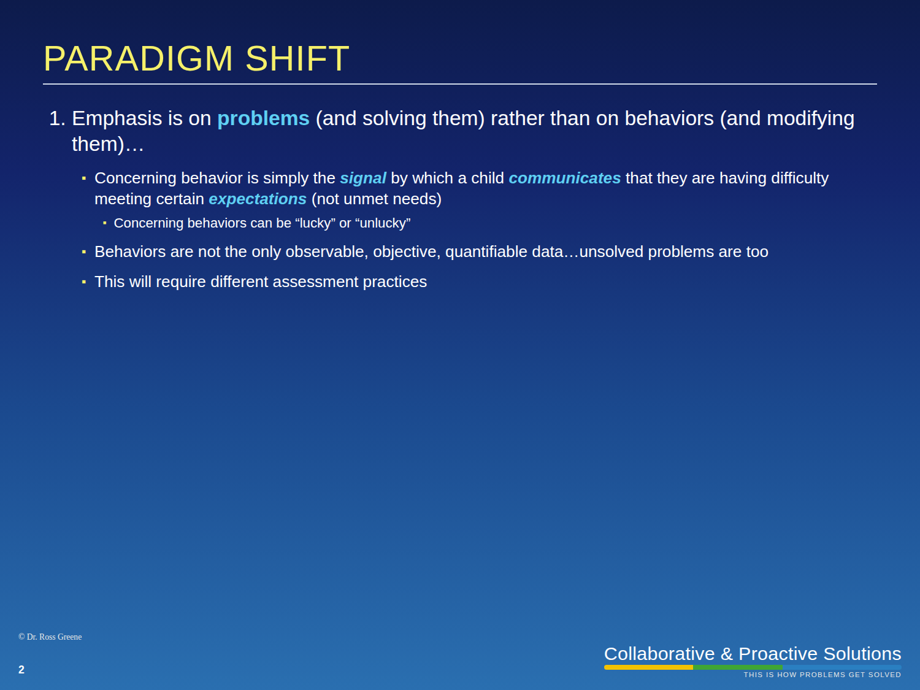PARADIGM SHIFT
Emphasis is on problems (and solving them) rather than on behaviors (and modifying them)…
Concerning behavior is simply the signal by which a child communicates that they are having difficulty meeting certain expectations (not unmet needs)
Concerning behaviors can be “lucky” or “unlucky”
Behaviors are not the only observable, objective, quantifiable data…unsolved problems are too
This will require different assessment practices
© Dr. Ross Greene
2
Collaborative & Proactive Solutions
THIS IS HOW PROBLEMS GET SOLVED